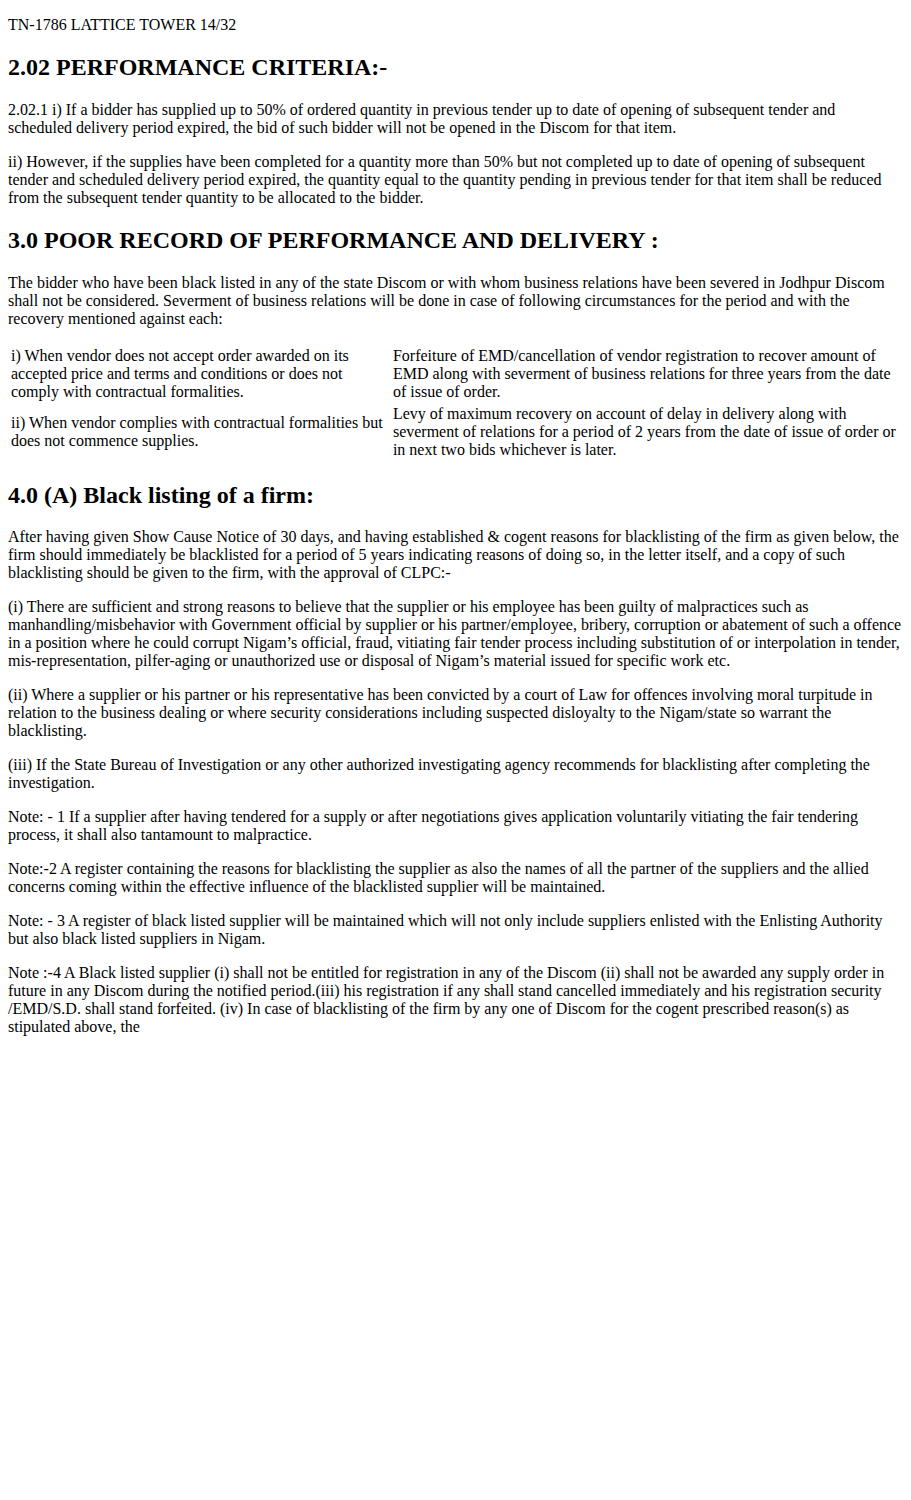TN-1786 LATTICE TOWER 14/32
2.02 PERFORMANCE CRITERIA:-
2.02.1 i) If a bidder has supplied up to 50% of ordered quantity in previous tender up to date of opening of subsequent tender and scheduled delivery period expired, the bid of such bidder will not be opened in the Discom for that item.
ii) However, if the supplies have been completed for a quantity more than 50% but not completed up to date of opening of subsequent tender and scheduled delivery period expired, the quantity equal to the quantity pending in previous tender for that item shall be reduced from the subsequent tender quantity to be allocated to the bidder.
3.0 POOR RECORD OF PERFORMANCE AND DELIVERY :
The bidder who have been black listed in any of the state Discom or with whom business relations have been severed in Jodhpur Discom shall not be considered. Severment of business relations will be done in case of following circumstances for the period and with the recovery mentioned against each:
| i) When vendor does not accept order awarded on its accepted price and terms and conditions or does not comply with contractual formalities. | Forfeiture of EMD/cancellation of vendor registration to recover amount of EMD along with severment of business relations for three years from the date of issue of order. |
| ii) When vendor complies with contractual formalities but does not commence supplies. | Levy of maximum recovery on account of delay in delivery along with severment of relations for a period of 2 years from the date of issue of order or in next two bids whichever is later. |
4.0 (A) Black listing of a firm:
After having given Show Cause Notice of 30 days, and having established & cogent reasons for blacklisting of the firm as given below, the firm should immediately be blacklisted for a period of 5 years indicating reasons of doing so, in the letter itself, and a copy of such blacklisting should be given to the firm, with the approval of CLPC:-
(i) There are sufficient and strong reasons to believe that the supplier or his employee has been guilty of malpractices such as manhandling/misbehavior with Government official by supplier or his partner/employee, bribery, corruption or abatement of such a offence in a position where he could corrupt Nigam’s official, fraud, vitiating fair tender process including substitution of or interpolation in tender, mis-representation, pilfer-aging or unauthorized use or disposal of Nigam’s material issued for specific work etc.
(ii) Where a supplier or his partner or his representative has been convicted by a court of Law for offences involving moral turpitude in relation to the business dealing or where security considerations including suspected disloyalty to the Nigam/state so warrant the blacklisting.
(iii) If the State Bureau of Investigation or any other authorized investigating agency recommends for blacklisting after completing the investigation.
Note: - 1 If a supplier after having tendered for a supply or after negotiations gives application voluntarily vitiating the fair tendering process, it shall also tantamount to malpractice.
Note:-2 A register containing the reasons for blacklisting the supplier as also the names of all the partner of the suppliers and the allied concerns coming within the effective influence of the blacklisted supplier will be maintained.
Note: - 3 A register of black listed supplier will be maintained which will not only include suppliers enlisted with the Enlisting Authority but also black listed suppliers in Nigam.
Note :-4 A Black listed supplier (i) shall not be entitled for registration in any of the Discom (ii) shall not be awarded any supply order in future in any Discom during the notified period.(iii) his registration if any shall stand cancelled immediately and his registration security /EMD/S.D. shall stand forfeited. (iv) In case of blacklisting of the firm by any one of Discom for the cogent prescribed reason(s) as stipulated above, the